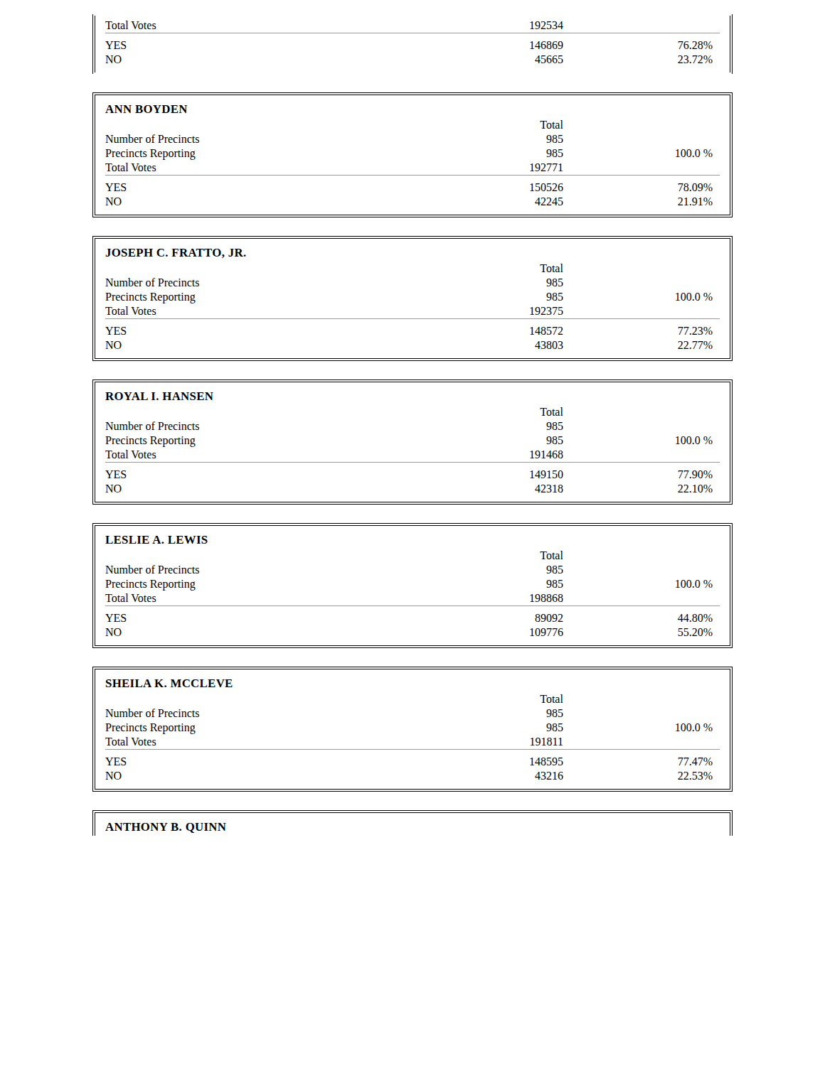| Total Votes | 192534 | |
| YES | 146869 | 76.28% |
| NO | 45665 | 23.72% |
ANN BOYDEN
| | Total | |
| Number of Precincts | 985 | |
| Precincts Reporting | 985 | 100.0 % |
| Total Votes | 192771 | |
| YES | 150526 | 78.09% |
| NO | 42245 | 21.91% |
JOSEPH C. FRATTO, JR.
| | Total | |
| Number of Precincts | 985 | |
| Precincts Reporting | 985 | 100.0 % |
| Total Votes | 192375 | |
| YES | 148572 | 77.23% |
| NO | 43803 | 22.77% |
ROYAL I. HANSEN
| | Total | |
| Number of Precincts | 985 | |
| Precincts Reporting | 985 | 100.0 % |
| Total Votes | 191468 | |
| YES | 149150 | 77.90% |
| NO | 42318 | 22.10% |
LESLIE A. LEWIS
| | Total | |
| Number of Precincts | 985 | |
| Precincts Reporting | 985 | 100.0 % |
| Total Votes | 198868 | |
| YES | 89092 | 44.80% |
| NO | 109776 | 55.20% |
SHEILA K. MCCLEVE
| | Total | |
| Number of Precincts | 985 | |
| Precincts Reporting | 985 | 100.0 % |
| Total Votes | 191811 | |
| YES | 148595 | 77.47% |
| NO | 43216 | 22.53% |
ANTHONY B. QUINN